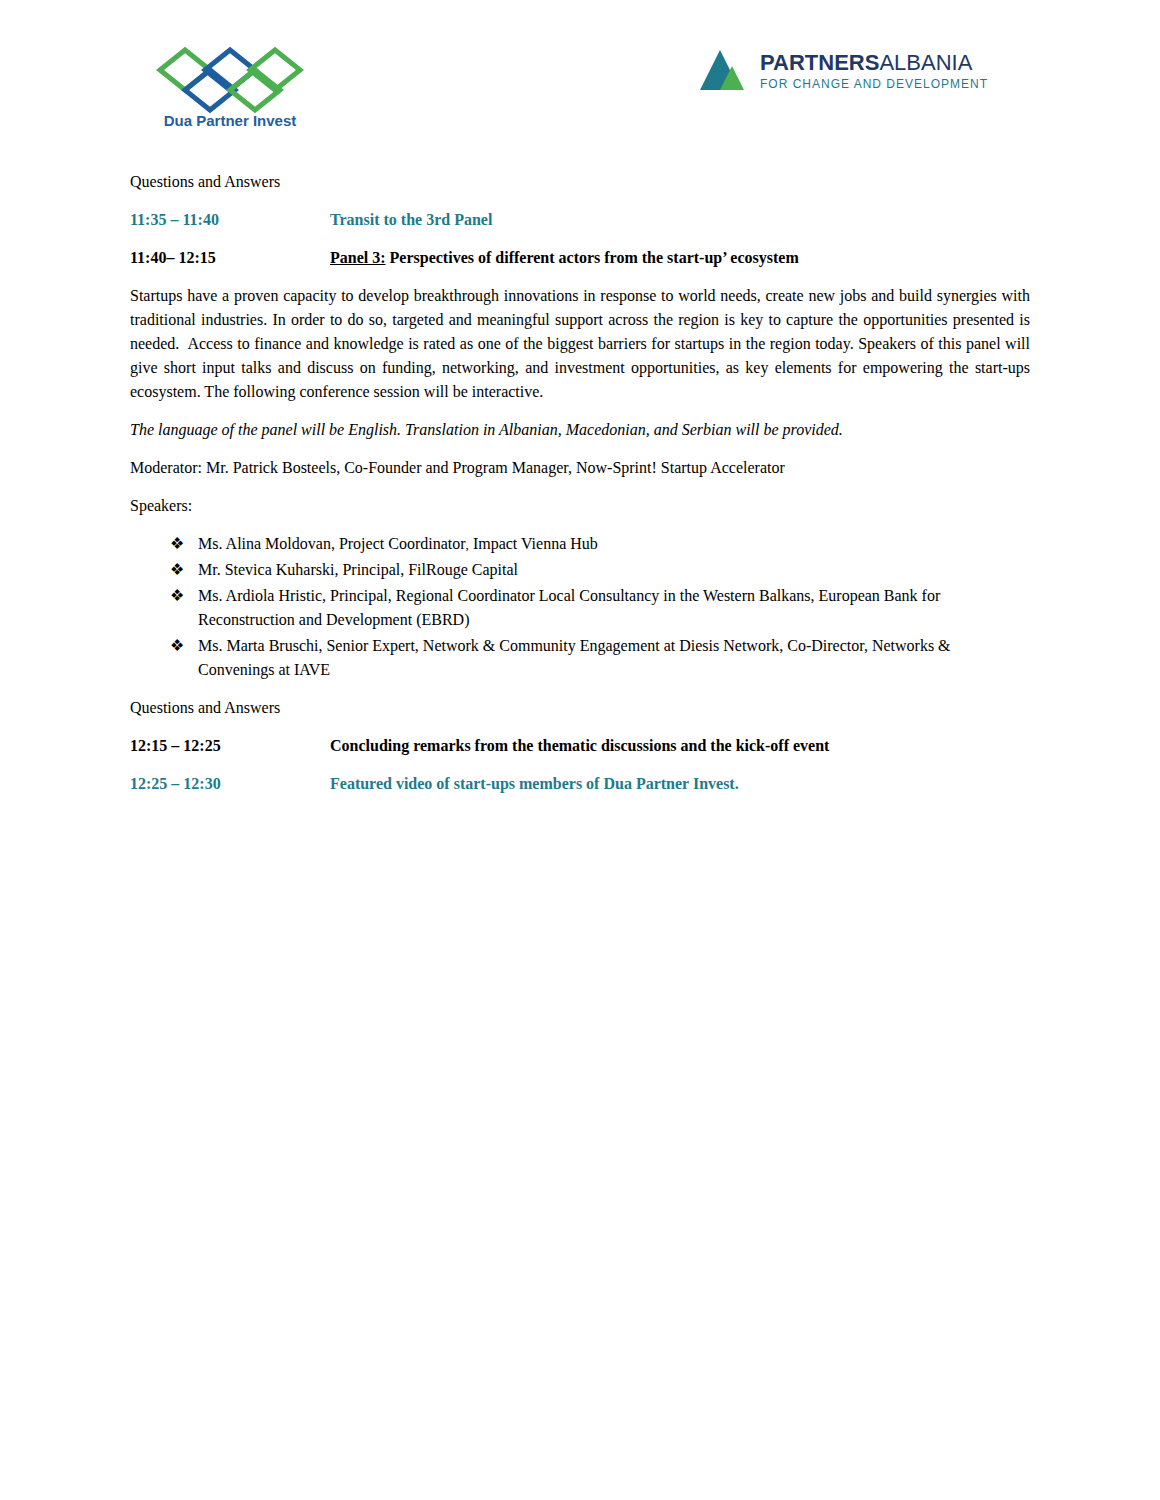Dua Partner Invest
PARTNERSALBANIA FOR CHANGE AND DEVELOPMENT
Questions and Answers
11:35 – 11:40
Transit to the 3rd Panel
11:40– 12:15
Panel 3: Perspectives of different actors from the start-up’ ecosystem
Startups have a proven capacity to develop breakthrough innovations in response to world needs, create new jobs and build synergies with traditional industries. In order to do so, targeted and meaningful support across the region is key to capture the opportunities presented is needed. Access to finance and knowledge is rated as one of the biggest barriers for startups in the region today. Speakers of this panel will give short input talks and discuss on funding, networking, and investment opportunities, as key elements for empowering the start-ups ecosystem. The following conference session will be interactive.
The language of the panel will be English. Translation in Albanian, Macedonian, and Serbian will be provided.
Moderator: Mr. Patrick Bosteels, Co-Founder and Program Manager, Now-Sprint! Startup Accelerator
Speakers:
Ms. Alina Moldovan, Project Coordinator, Impact Vienna Hub
Mr. Stevica Kuharski, Principal, FilRouge Capital
Ms. Ardiola Hristic, Principal, Regional Coordinator Local Consultancy in the Western Balkans, European Bank for Reconstruction and Development (EBRD)
Ms. Marta Bruschi, Senior Expert, Network & Community Engagement at Diesis Network, Co-Director, Networks & Convenings at IAVE
Questions and Answers
12:15 – 12:25
Concluding remarks from the thematic discussions and the kick-off event
12:25 – 12:30
Featured video of start-ups members of Dua Partner Invest.